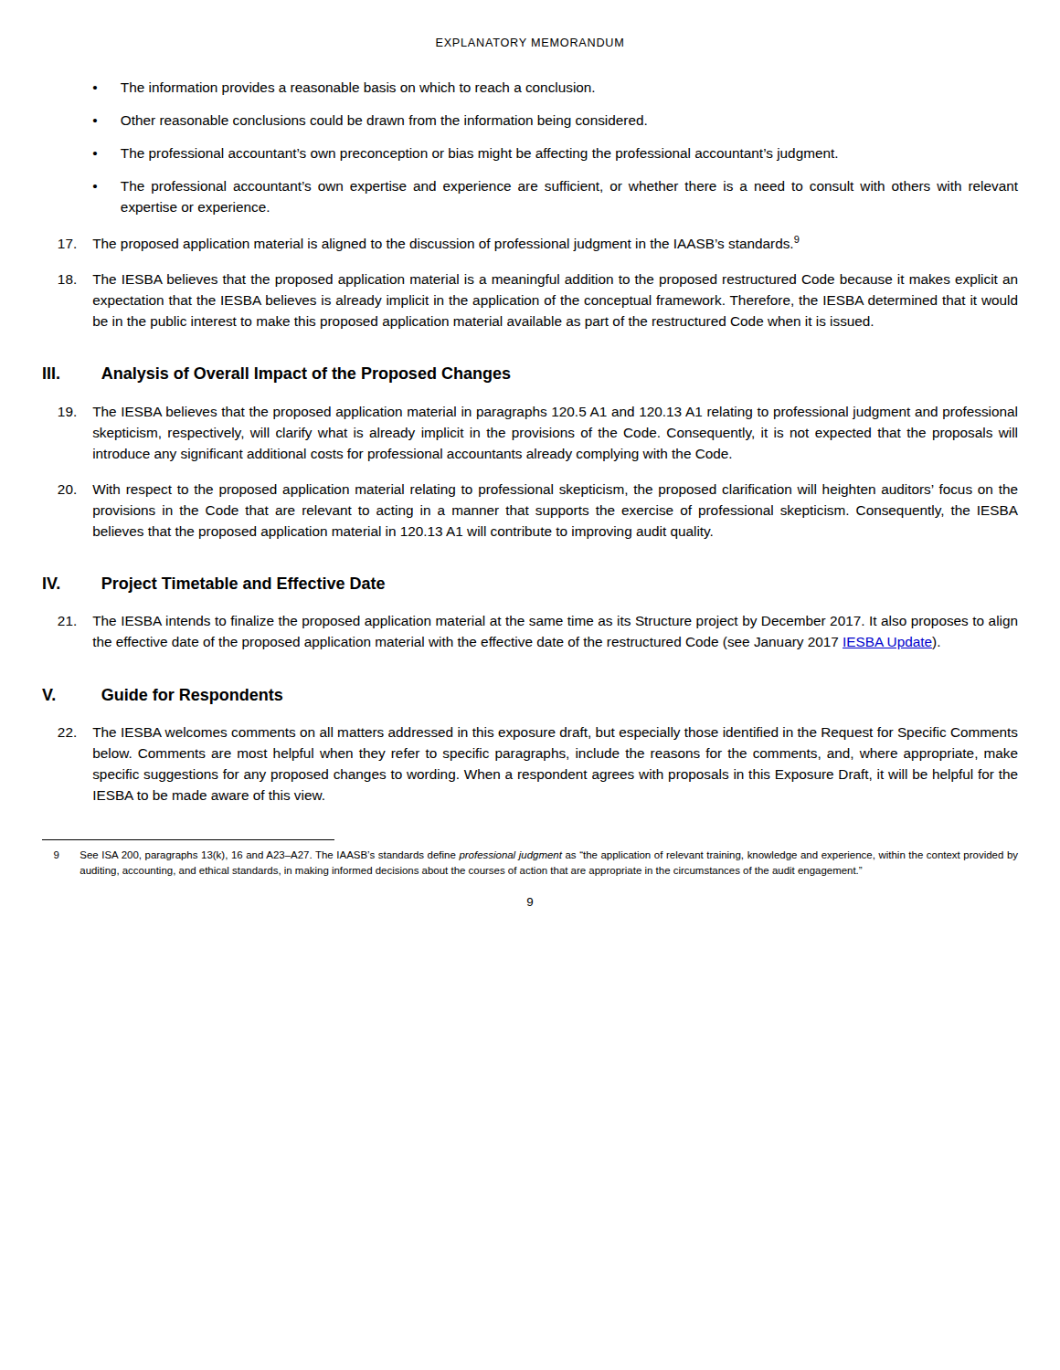EXPLANATORY MEMORANDUM
The information provides a reasonable basis on which to reach a conclusion.
Other reasonable conclusions could be drawn from the information being considered.
The professional accountant’s own preconception or bias might be affecting the professional accountant’s judgment.
The professional accountant’s own expertise and experience are sufficient, or whether there is a need to consult with others with relevant expertise or experience.
17.
The proposed application material is aligned to the discussion of professional judgment in the IAASB’s standards.9
18.
The IESBA believes that the proposed application material is a meaningful addition to the proposed restructured Code because it makes explicit an expectation that the IESBA believes is already implicit in the application of the conceptual framework. Therefore, the IESBA determined that it would be in the public interest to make this proposed application material available as part of the restructured Code when it is issued.
III. Analysis of Overall Impact of the Proposed Changes
19.
The IESBA believes that the proposed application material in paragraphs 120.5 A1 and 120.13 A1 relating to professional judgment and professional skepticism, respectively, will clarify what is already implicit in the provisions of the Code. Consequently, it is not expected that the proposals will introduce any significant additional costs for professional accountants already complying with the Code.
20.
With respect to the proposed application material relating to professional skepticism, the proposed clarification will heighten auditors’ focus on the provisions in the Code that are relevant to acting in a manner that supports the exercise of professional skepticism. Consequently, the IESBA believes that the proposed application material in 120.13 A1 will contribute to improving audit quality.
IV. Project Timetable and Effective Date
21.
The IESBA intends to finalize the proposed application material at the same time as its Structure project by December 2017. It also proposes to align the effective date of the proposed application material with the effective date of the restructured Code (see January 2017 IESBA Update).
V. Guide for Respondents
22.
The IESBA welcomes comments on all matters addressed in this exposure draft, but especially those identified in the Request for Specific Comments below. Comments are most helpful when they refer to specific paragraphs, include the reasons for the comments, and, where appropriate, make specific suggestions for any proposed changes to wording. When a respondent agrees with proposals in this Exposure Draft, it will be helpful for the IESBA to be made aware of this view.
9
See ISA 200, paragraphs 13(k), 16 and A23–A27. The IAASB’s standards define professional judgment as “the application of relevant training, knowledge and experience, within the context provided by auditing, accounting, and ethical standards, in making informed decisions about the courses of action that are appropriate in the circumstances of the audit engagement.”
9